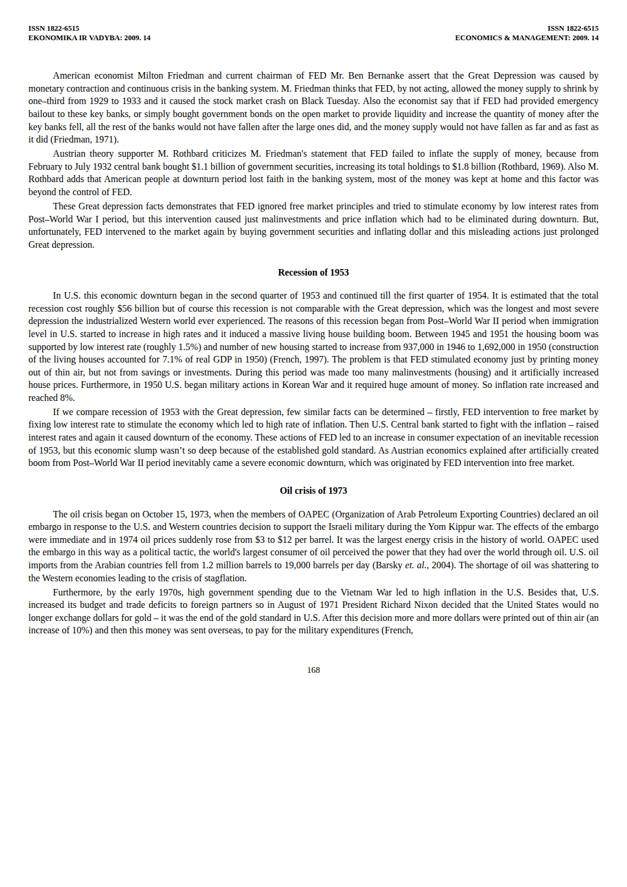| ISSN 1822-6515 EKONOMIKA IR VADYBA: 2009. 14 | ISSN 1822-6515 ECONOMICS & MANAGEMENT: 2009. 14 |
American economist Milton Friedman and current chairman of FED Mr. Ben Bernanke assert that the Great Depression was caused by monetary contraction and continuous crisis in the banking system. M. Friedman thinks that FED, by not acting, allowed the money supply to shrink by one–third from 1929 to 1933 and it caused the stock market crash on Black Tuesday. Also the economist say that if FED had provided emergency bailout to these key banks, or simply bought government bonds on the open market to provide liquidity and increase the quantity of money after the key banks fell, all the rest of the banks would not have fallen after the large ones did, and the money supply would not have fallen as far and as fast as it did (Friedman, 1971).
Austrian theory supporter M. Rothbard criticizes M. Friedman's statement that FED failed to inflate the supply of money, because from February to July 1932 central bank bought $1.1 billion of government securities, increasing its total holdings to $1.8 billion (Rothbard, 1969). Also M. Rothbard adds that American people at downturn period lost faith in the banking system, most of the money was kept at home and this factor was beyond the control of FED.
These Great depression facts demonstrates that FED ignored free market principles and tried to stimulate economy by low interest rates from Post–World War I period, but this intervention caused just malinvestments and price inflation which had to be eliminated during downturn. But, unfortunately, FED intervened to the market again by buying government securities and inflating dollar and this misleading actions just prolonged Great depression.
Recession of 1953
In U.S. this economic downturn began in the second quarter of 1953 and continued till the first quarter of 1954. It is estimated that the total recession cost roughly $56 billion but of course this recession is not comparable with the Great depression, which was the longest and most severe depression the industrialized Western world ever experienced. The reasons of this recession began from Post–World War II period when immigration level in U.S. started to increase in high rates and it induced a massive living house building boom. Between 1945 and 1951 the housing boom was supported by low interest rate (roughly 1.5%) and number of new housing started to increase from 937,000 in 1946 to 1,692,000 in 1950 (construction of the living houses accounted for 7.1% of real GDP in 1950) (French, 1997). The problem is that FED stimulated economy just by printing money out of thin air, but not from savings or investments. During this period was made too many malinvestments (housing) and it artificially increased house prices. Furthermore, in 1950 U.S. began military actions in Korean War and it required huge amount of money. So inflation rate increased and reached 8%.
If we compare recession of 1953 with the Great depression, few similar facts can be determined – firstly, FED intervention to free market by fixing low interest rate to stimulate the economy which led to high rate of inflation. Then U.S. Central bank started to fight with the inflation – raised interest rates and again it caused downturn of the economy. These actions of FED led to an increase in consumer expectation of an inevitable recession of 1953, but this economic slump wasn’t so deep because of the established gold standard. As Austrian economics explained after artificially created boom from Post–World War II period inevitably came a severe economic downturn, which was originated by FED intervention into free market.
Oil crisis of 1973
The oil crisis began on October 15, 1973, when the members of OAPEC (Organization of Arab Petroleum Exporting Countries) declared an oil embargo in response to the U.S. and Western countries decision to support the Israeli military during the Yom Kippur war. The effects of the embargo were immediate and in 1974 oil prices suddenly rose from $3 to $12 per barrel. It was the largest energy crisis in the history of world. OAPEC used the embargo in this way as a political tactic, the world's largest consumer of oil perceived the power that they had over the world through oil. U.S. oil imports from the Arabian countries fell from 1.2 million barrels to 19,000 barrels per day (Barsky et. al., 2004). The shortage of oil was shattering to the Western economies leading to the crisis of stagflation.
Furthermore, by the early 1970s, high government spending due to the Vietnam War led to high inflation in the U.S. Besides that, U.S. increased its budget and trade deficits to foreign partners so in August of 1971 President Richard Nixon decided that the United States would no longer exchange dollars for gold – it was the end of the gold standard in U.S. After this decision more and more dollars were printed out of thin air (an increase of 10%) and then this money was sent overseas, to pay for the military expenditures (French,
168